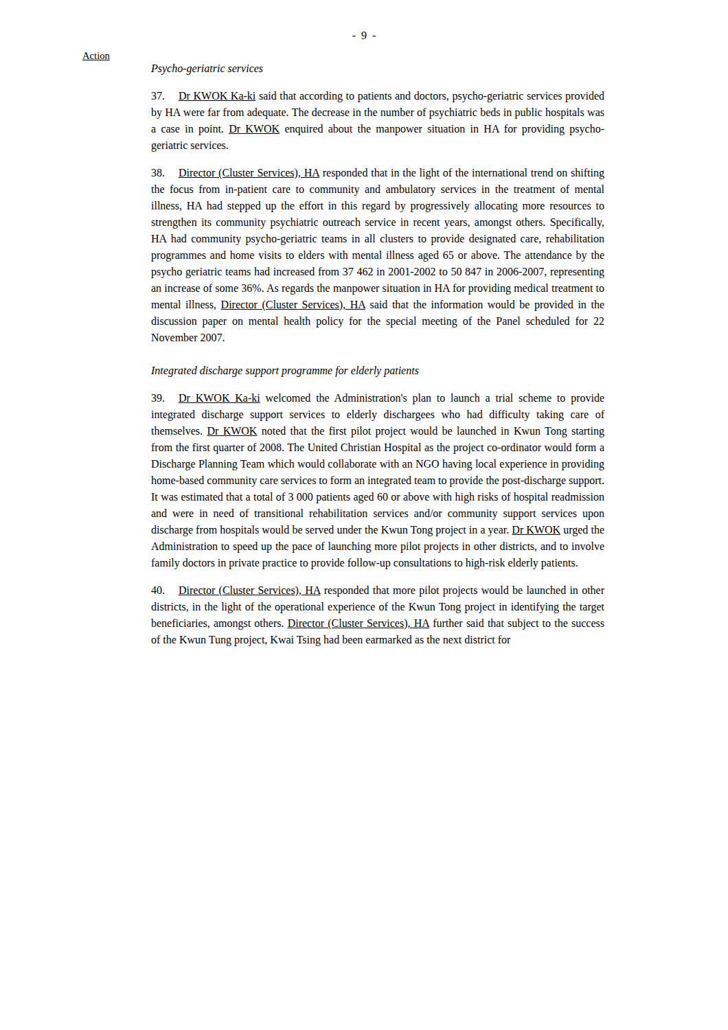- 9 -
Action
Psycho-geriatric services
37. Dr KWOK Ka-ki said that according to patients and doctors, psycho-geriatric services provided by HA were far from adequate. The decrease in the number of psychiatric beds in public hospitals was a case in point. Dr KWOK enquired about the manpower situation in HA for providing psycho-geriatric services.
38. Director (Cluster Services), HA responded that in the light of the international trend on shifting the focus from in-patient care to community and ambulatory services in the treatment of mental illness, HA had stepped up the effort in this regard by progressively allocating more resources to strengthen its community psychiatric outreach service in recent years, amongst others. Specifically, HA had community psycho-geriatric teams in all clusters to provide designated care, rehabilitation programmes and home visits to elders with mental illness aged 65 or above. The attendance by the psycho geriatric teams had increased from 37 462 in 2001-2002 to 50 847 in 2006-2007, representing an increase of some 36%. As regards the manpower situation in HA for providing medical treatment to mental illness, Director (Cluster Services), HA said that the information would be provided in the discussion paper on mental health policy for the special meeting of the Panel scheduled for 22 November 2007.
Integrated discharge support programme for elderly patients
39. Dr KWOK Ka-ki welcomed the Administration's plan to launch a trial scheme to provide integrated discharge support services to elderly dischargees who had difficulty taking care of themselves. Dr KWOK noted that the first pilot project would be launched in Kwun Tong starting from the first quarter of 2008. The United Christian Hospital as the project co-ordinator would form a Discharge Planning Team which would collaborate with an NGO having local experience in providing home-based community care services to form an integrated team to provide the post-discharge support. It was estimated that a total of 3 000 patients aged 60 or above with high risks of hospital readmission and were in need of transitional rehabilitation services and/or community support services upon discharge from hospitals would be served under the Kwun Tong project in a year. Dr KWOK urged the Administration to speed up the pace of launching more pilot projects in other districts, and to involve family doctors in private practice to provide follow-up consultations to high-risk elderly patients.
40. Director (Cluster Services), HA responded that more pilot projects would be launched in other districts, in the light of the operational experience of the Kwun Tong project in identifying the target beneficiaries, amongst others. Director (Cluster Services), HA further said that subject to the success of the Kwun Tung project, Kwai Tsing had been earmarked as the next district for